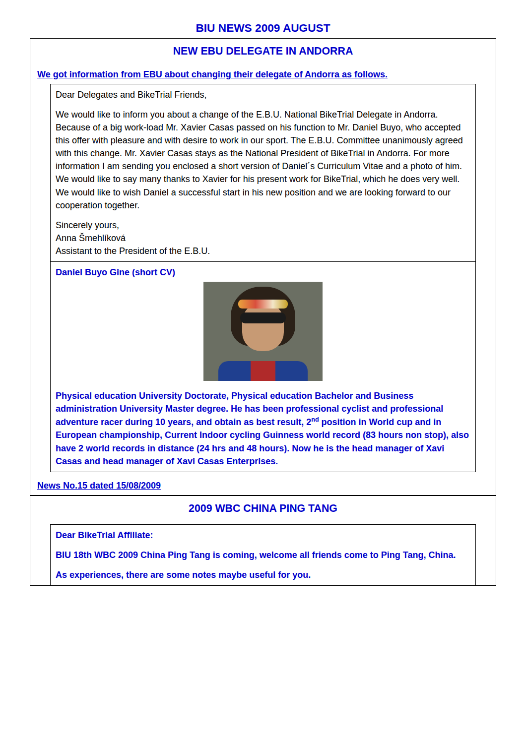BIU NEWS 2009 AUGUST
NEW EBU DELEGATE IN ANDORRA
We got information from EBU about changing their delegate of Andorra as follows.
Dear Delegates and BikeTrial Friends,
We would like to inform you about a change of the E.B.U. National BikeTrial Delegate in Andorra. Because of a big work-load Mr. Xavier Casas passed on his function to Mr. Daniel Buyo, who accepted this offer with pleasure and with desire to work in our sport. The E.B.U. Committee unanimously agreed with this change. Mr. Xavier Casas stays as the National President of BikeTrial in Andorra. For more information I am sending you enclosed a short version of Daniel´s Curriculum Vitae and a photo of him. We would like to say many thanks to Xavier for his present work for BikeTrial, which he does very well. We would like to wish Daniel a successful start in his new position and we are looking forward to our cooperation together.
Sincerely yours,
Anna Šmehlíková
Assistant to the President of the E.B.U.
Daniel Buyo Gine (short CV)
Physical education University Doctorate, Physical education Bachelor and Business administration University Master degree. He has been professional cyclist and professional adventure racer during 10 years, and obtain as best result, 2nd position in World cup and in European championship, Current Indoor cycling Guinness world record (83 hours non stop), also have 2 world records in distance (24 hrs and 48 hours). Now he is the head manager of Xavi Casas and head manager of Xavi Casas Enterprises.
News No.15 dated 15/08/2009
2009 WBC CHINA PING TANG
Dear BikeTrial Affiliate:
BIU 18th WBC 2009 China Ping Tang is coming, welcome all friends come to Ping Tang, China.
As experiences, there are some notes maybe useful for you.